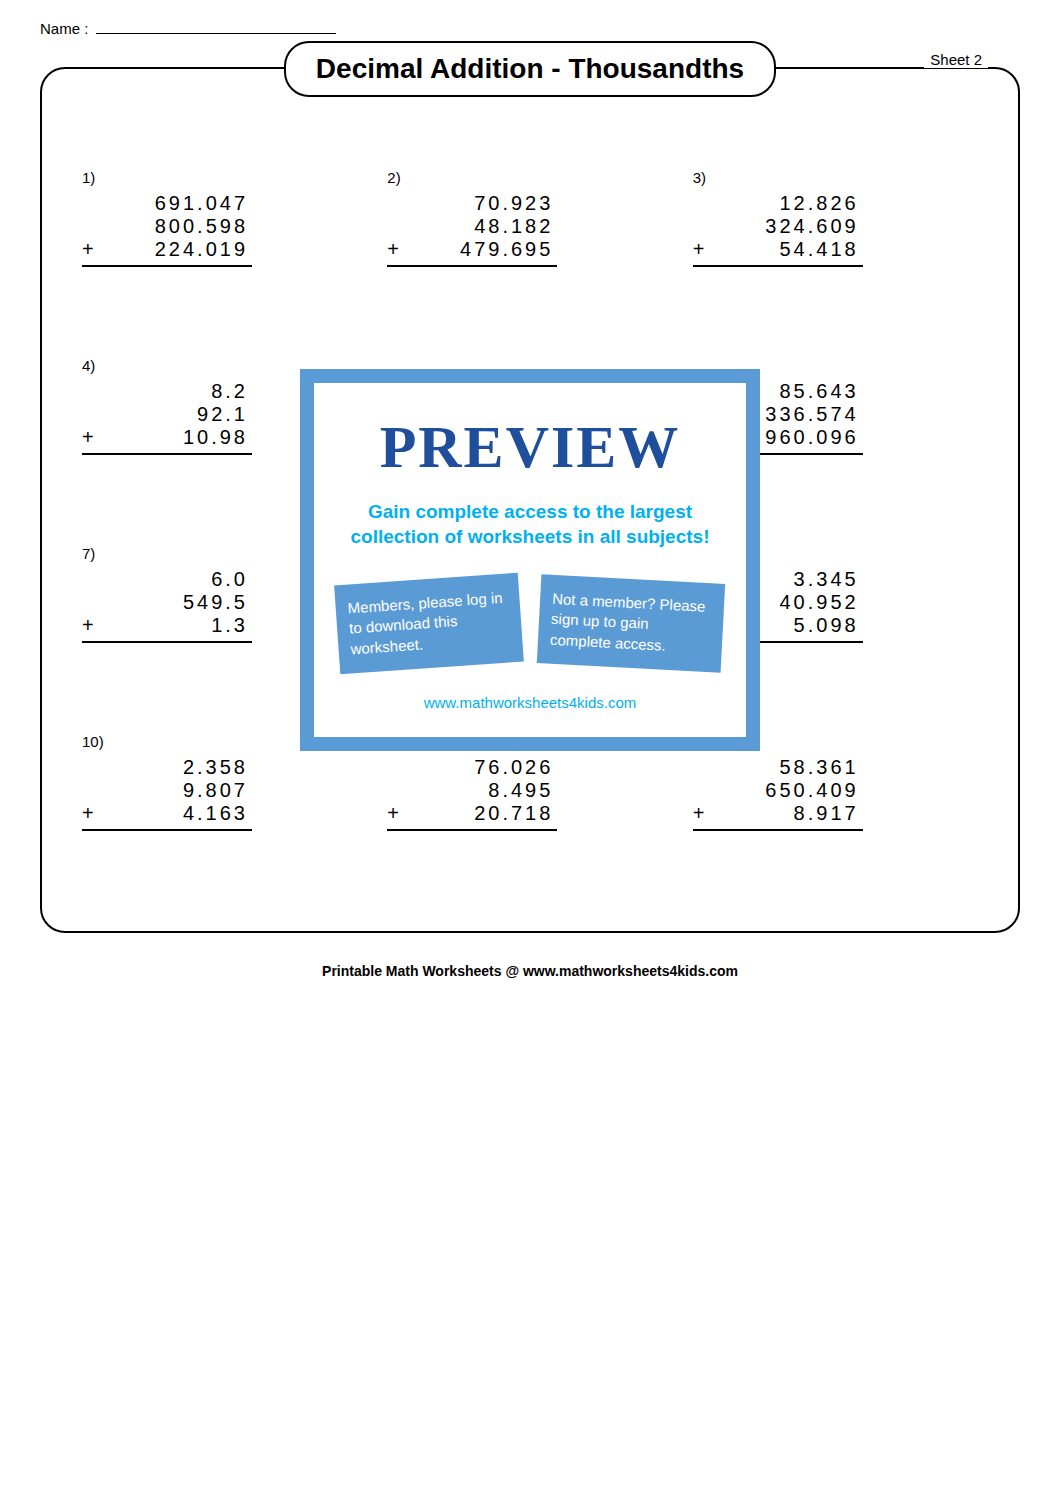Name :
Decimal Addition - Thousandths
Sheet 2
| 1) 691.047 800.598 + 224.019 | 2) 70.923 48.182 + 479.695 | 3) 12.826 324.609 + 54.418 |
| 4) 8.2 92.1 + 10.98 | | 85.643 336.574 + 960.096 |
| 7) 6.0 549.5 + 1.3 | | 3.345 40.952 + 5.098 |
| 10) 2.358 9.807 + 4.163 | 11) 76.026 8.495 + 20.718 | 12) 58.361 650.409 + 8.917 |
PREVIEW
Gain complete access to the largest
collection of worksheets in all subjects!
Members, please log in to download this worksheet.
Not a member? Please sign up to gain complete access.
www.mathworksheets4kids.com
Printable Math Worksheets @ www.mathworksheets4kids.com